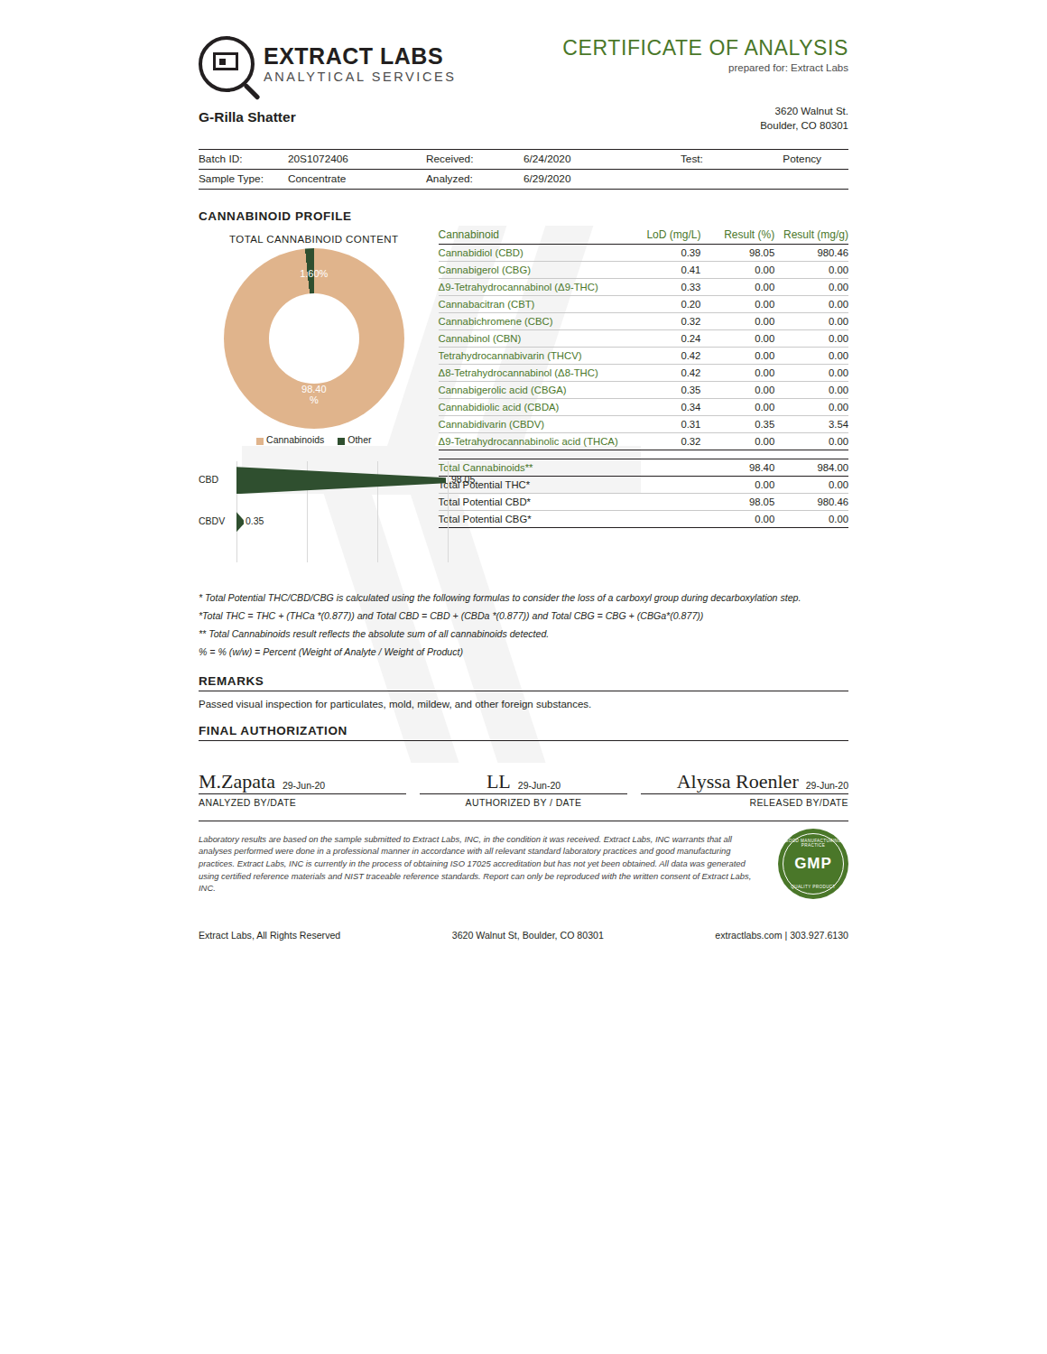EXTRACT LABS
ANALYTICAL SERVICES
CERTIFICATE OF ANALYSIS
prepared for: Extract Labs
3620 Walnut St.
Boulder, CO 80301
G-Rilla Shatter
| Batch ID: | 20S1072406 | Received: | 6/24/2020 | Test: | Potency |
| Sample Type: | Concentrate | Analyzed: | 6/29/2020 | | |
CANNABINOID PROFILE
TOTAL CANNABINOID CONTENT
1.60%
98.40
%
Cannabinoids Other
CBD
98.05
CBDV
0.35
| Cannabinoid | LoD (mg/L) | Result (%) | Result (mg/g) |
| --- | --- | --- | --- |
| Cannabidiol (CBD) | 0.39 | 98.05 | 980.46 |
| Cannabigerol (CBG) | 0.41 | 0.00 | 0.00 |
| Δ9-Tetrahydrocannabinol (Δ9-THC) | 0.33 | 0.00 | 0.00 |
| Cannabacitran (CBT) | 0.20 | 0.00 | 0.00 |
| Cannabichromene (CBC) | 0.32 | 0.00 | 0.00 |
| Cannabinol (CBN) | 0.24 | 0.00 | 0.00 |
| Tetrahydrocannabivarin (THCV) | 0.42 | 0.00 | 0.00 |
| Δ8-Tetrahydrocannabinol (Δ8-THC) | 0.42 | 0.00 | 0.00 |
| Cannabigerolic acid (CBGA) | 0.35 | 0.00 | 0.00 |
| Cannabidiolic acid (CBDA) | 0.34 | 0.00 | 0.00 |
| Cannabidivarin (CBDV) | 0.31 | 0.35 | 3.54 |
| Δ9-Tetrahydrocannabinolic acid (THCA) | 0.32 | 0.00 | 0.00 |
| Total Cannabinoids** | | 98.40 | 984.00 |
| Total Potential THC* | | 0.00 | 0.00 |
| Total Potential CBD* | | 98.05 | 980.46 |
| Total Potential CBG* | | 0.00 | 0.00 |
* Total Potential THC/CBD/CBG is calculated using the following formulas to consider the loss of a carboxyl group during decarboxylation step.
*Total THC = THC + (THCa *(0.877)) and Total CBD = CBD + (CBDa *(0.877)) and Total CBG = CBG + (CBGa*(0.877))
** Total Cannabinoids result reflects the absolute sum of all cannabinoids detected.
% = % (w/w) = Percent (Weight of Analyte / Weight of Product)
REMARKS
Passed visual inspection for particulates, mold, mildew, and other foreign substances.
FINAL AUTHORIZATION
M.Zapata 29-Jun-20
ANALYZED BY/DATE
LL 29-Jun-20
AUTHORIZED BY / DATE
Alyssa Roenler 29-Jun-20
RELEASED BY/DATE
Laboratory results are based on the sample submitted to Extract Labs, INC, in the condition it was received. Extract Labs, INC warrants that all analyses performed were done in a professional manner in accordance with all relevant standard laboratory practices and good manufacturing practices. Extract Labs, INC is currently in the process of obtaining ISO 17025 accreditation but has not yet been obtained. All data was generated using certified reference materials and NIST traceable reference standards. Report can only be reproduced with the written consent of Extract Labs, INC.
GOOD MANUFACTURING PRACTICE GMP QUALITY PRODUCT
Extract Labs, All Rights Reserved 3620 Walnut St, Boulder, CO 80301 extractlabs.com | 303.927.6130